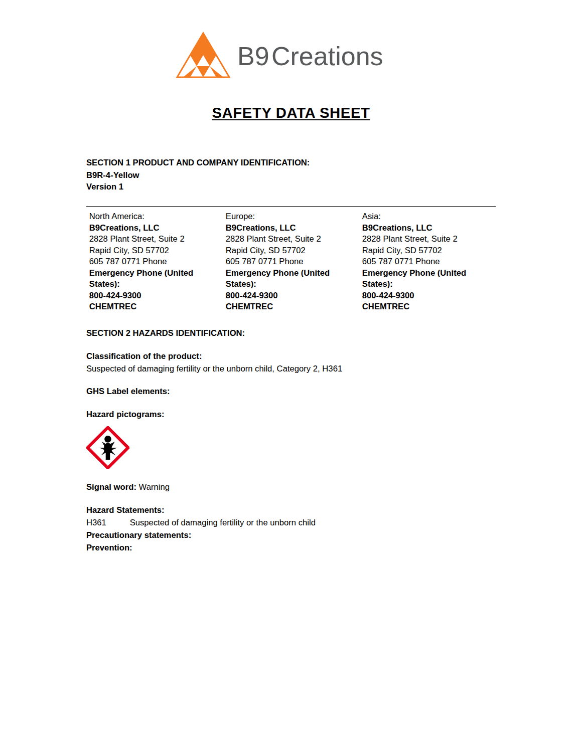B9 Creations
SAFETY DATA SHEET
SECTION 1 PRODUCT AND COMPANY IDENTIFICATION:
B9R-4-Yellow
Version 1
| North America: B9Creations, LLC 2828 Plant Street, Suite 2 Rapid City, SD 57702 605 787 0771 Phone Emergency Phone (United States): 800-424-9300 CHEMTREC | Europe: B9Creations, LLC 2828 Plant Street, Suite 2 Rapid City, SD 57702 605 787 0771 Phone Emergency Phone (United States): 800-424-9300 CHEMTREC | Asia: B9Creations, LLC 2828 Plant Street, Suite 2 Rapid City, SD 57702 605 787 0771 Phone Emergency Phone (United States): 800-424-9300 CHEMTREC |
SECTION 2 HAZARDS IDENTIFICATION:
Classification of the product:
Suspected of damaging fertility or the unborn child, Category 2, H361
GHS Label elements:
Hazard pictograms:
Signal word: Warning
Hazard Statements:
H361 Suspected of damaging fertility or the unborn child
Precautionary statements:
Prevention: